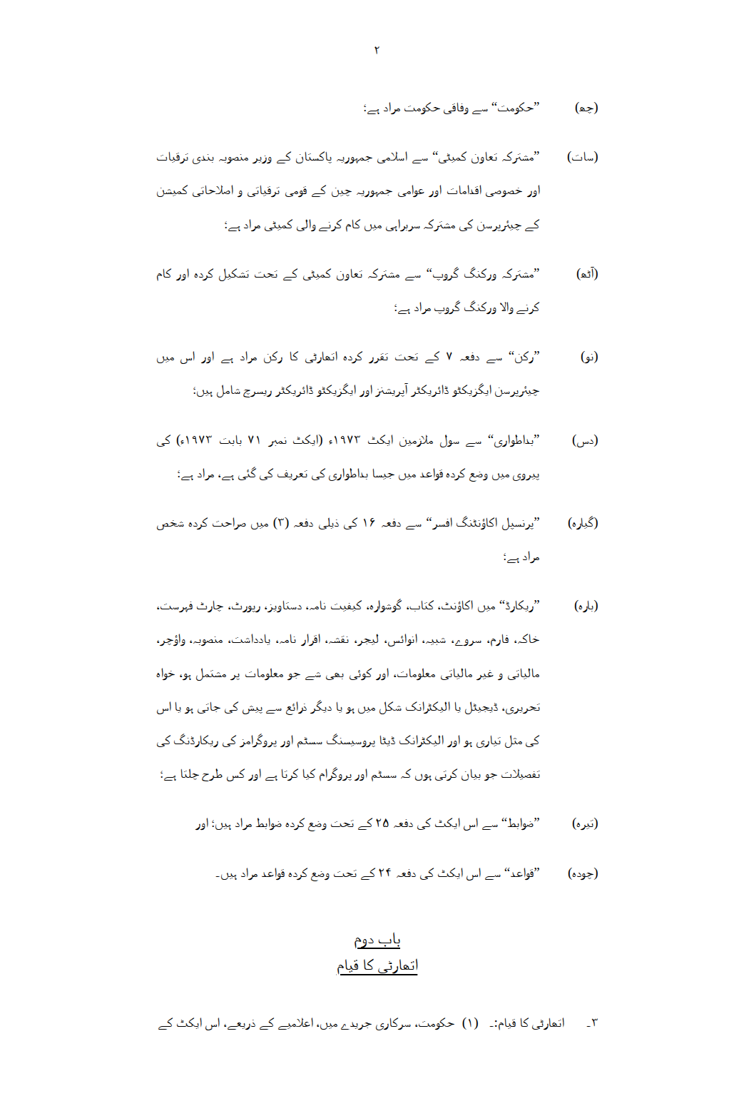۲
(چھ) ”حکومت“ سے وفاقی حکومت مراد ہے؛
(سات) ”مشترکہ تعاون کمیٹی“ سے اسلامی جمہوریہ پاکستان کے وزیر منصوبہ بندی ترقیات اور خصوصی اقدامات اور عوامی جمہوریہ چین کے قومی ترقیاتی و اصلاحاتی کمیشن کے چیئرپرسن کی مشترکہ سربراہی میں کام کرنے والی کمیٹی مراد ہے؛
(آٹھ) ”مشترکہ ورکنگ گروپ“ سے مشترکہ تعاون کمیٹی کے تحت تشکیل کردہ اور کام کرنے والا ورکنگ گروپ مراد ہے؛
(نو) ”رکن“ سے دفعہ ۷ کے تحت تقرر کردہ اتھارٹی کا رکن مراد ہے اور اس میں چیئرپرسن ایگزیکٹو ڈائریکٹر آپریشنز اور ایگزیکٹو ڈائریکٹر ریسرچ شامل ہیں؛
(دس) ”بداطواری“ سے سول ملازمین ایکٹ ۱۹۷۳ء (ایکٹ نمبر ۷۱ بابت ۱۹۷۳ء) کی پیروی میں وضع کردہ قواعد میں جیسا بداطواری کی تعریف کی گئی ہے، مراد ہے؛
(گیارہ) ”پرنسپل اکاؤنٹنگ افسر“ سے دفعہ ۱۶ کی ذیلی دفعہ (۳) میں صراحت کردہ شخص مراد ہے؛
(بارہ) ”ریکارڈ“ میں اکاؤنٹ، کتاب، گوشوارہ، کیفیت نامہ، دستاویز، رپورٹ، چارٹ فہرست، خاکہ، فارم، سروے، شبیہ، انوائس، لیجر، نقشہ، اقرار نامہ، یادداشت، منصوبہ، واؤچر، مالیاتی و غیر مالیاتی معلومات، اور کوئی بھی شے جو معلومات پر مشتمل ہو، خواہ تحریری، ڈیجیٹل یا الیکٹرانک شکل میں ہو یا دیگر ذرائع سے پیش کی جاتی ہو یا اس کی مثل تیاری ہو اور الیکٹرانک ڈیٹا پروسیسنگ سسٹم اور پروگرامز کی ریکارڈنگ کی تفصیلات جو بیان کرتی ہوں کہ سسٹم اور پروگرام کیا کرتا ہے اور کس طرح چلتا ہے؛
(تیرہ) ”ضوابط“ سے اس ایکٹ کی دفعہ ۲۵ کے تحت وضع کردہ ضوابط مراد ہیں؛ اور
(چودہ) ”قواعد“ سے اس ایکٹ کی دفعہ ۲۴ کے تحت وضع کردہ قواعد مراد ہیں۔
باب دوم
اتھارٹی کا قیام
۳۔ اتھارٹی کا قیام:۔ (۱) حکومت، سرکاری جریدے میں، اعلامیے کے ذریعے، اس ایکٹ کے